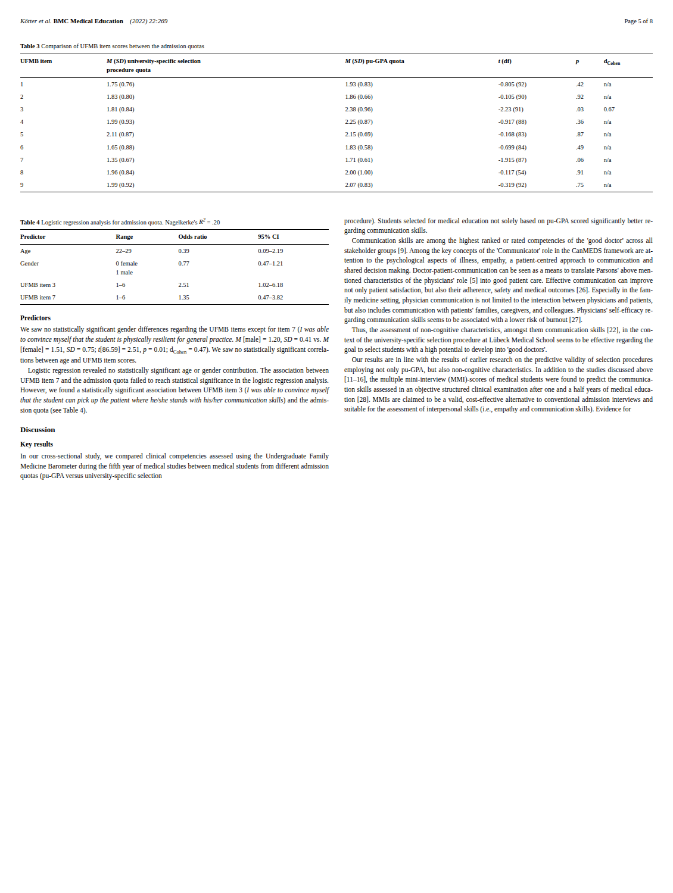Kötter et al. BMC Medical Education (2022) 22:269
Page 5 of 8
Table 3 Comparison of UFMB item scores between the admission quotas
| UFMB item | M ( SD ) university-specific selection procedure quota | M ( SD ) pu-GPA quota | t (df) | p | d Cohen |
| --- | --- | --- | --- | --- | --- |
| 1 | 1.75 (0.76) | 1.93 (0.83) | -0.805 (92) | .42 | n/a |
| 2 | 1.83 (0.80) | 1.86 (0.66) | -0.105 (90) | .92 | n/a |
| 3 | 1.81 (0.84) | 2.38 (0.96) | -2.23 (91) | .03 | 0.67 |
| 4 | 1.99 (0.93) | 2.25 (0.87) | -0.917 (88) | .36 | n/a |
| 5 | 2.11 (0.87) | 2.15 (0.69) | -0.168 (83) | .87 | n/a |
| 6 | 1.65 (0.88) | 1.83 (0.58) | -0.699 (84) | .49 | n/a |
| 7 | 1.35 (0.67) | 1.71 (0.61) | -1.915 (87) | .06 | n/a |
| 8 | 1.96 (0.84) | 2.00 (1.00) | -0.117 (54) | .91 | n/a |
| 9 | 1.99 (0.92) | 2.07 (0.83) | -0.319 (92) | .75 | n/a |
Table 4 Logistic regression analysis for admission quota. Nagelkerke's R2 = .20
| Predictor | Range | Odds ratio | 95% CI |
| --- | --- | --- | --- |
| Age | 22–29 | 0.39 | 0.09–2.19 |
| Gender | 0 female 1 male | 0.77 | 0.47–1.21 |
| UFMB item 3 | 1–6 | 2.51 | 1.02–6.18 |
| UFMB item 7 | 1–6 | 1.35 | 0.47–3.82 |
Predictors
We saw no statistically significant gender differences regarding the UFMB items except for item 7 (I was able to convince myself that the student is physically resilient for general practice. M [male] = 1.20, SD = 0.41 vs. M [female] = 1.51, SD = 0.75; t[86.59] = 2.51, p = 0.01; dCohen = 0.47). We saw no statistically significant correlations between age and UFMB item scores.
Logistic regression revealed no statistically significant age or gender contribution. The association between UFMB item 7 and the admission quota failed to reach statistical significance in the logistic regression analysis. However, we found a statistically significant association between UFMB item 3 (I was able to convince myself that the student can pick up the patient where he/she stands with his/her communication skills) and the admission quota (see Table 4).
Discussion
Key results
In our cross-sectional study, we compared clinical competencies assessed using the Undergraduate Family Medicine Barometer during the fifth year of medical studies between medical students from different admission quotas (pu-GPA versus university-specific selection
procedure). Students selected for medical education not solely based on pu-GPA scored significantly better regarding communication skills.
Communication skills are among the highest ranked or rated competencies of the 'good doctor' across all stakeholder groups [9]. Among the key concepts of the 'Communicator' role in the CanMEDS framework are attention to the psychological aspects of illness, empathy, a patient-centred approach to communication and shared decision making. Doctor-patient-communication can be seen as a means to translate Parsons' above mentioned characteristics of the physicians' role [5] into good patient care. Effective communication can improve not only patient satisfaction, but also their adherence, safety and medical outcomes [26]. Especially in the family medicine setting, physician communication is not limited to the interaction between physicians and patients, but also includes communication with patients' families, caregivers, and colleagues. Physicians' self-efficacy regarding communication skills seems to be associated with a lower risk of burnout [27].
Thus, the assessment of non-cognitive characteristics, amongst them communication skills [22], in the context of the university-specific selection procedure at Lübeck Medical School seems to be effective regarding the goal to select students with a high potential to develop into 'good doctors'.
Our results are in line with the results of earlier research on the predictive validity of selection procedures employing not only pu-GPA, but also non-cognitive characteristics. In addition to the studies discussed above [11–16], the multiple mini-interview (MMI)-scores of medical students were found to predict the communication skills assessed in an objective structured clinical examination after one and a half years of medical education [28]. MMIs are claimed to be a valid, cost-effective alternative to conventional admission interviews and suitable for the assessment of interpersonal skills (i.e., empathy and communication skills). Evidence for